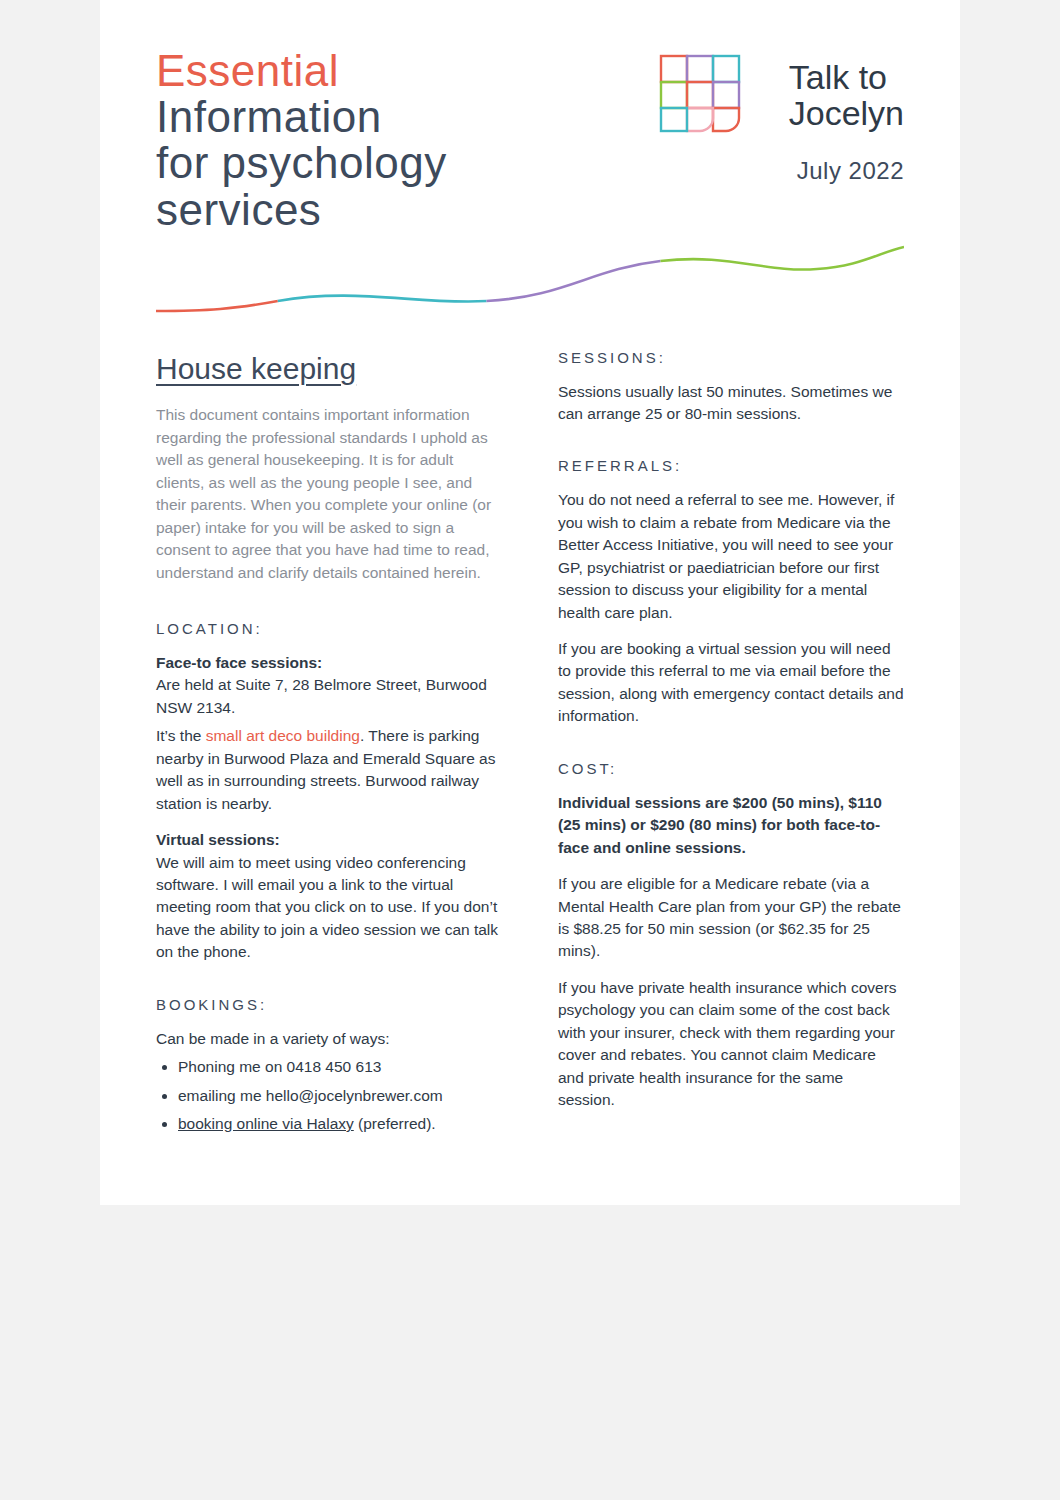Essential Information
for psychology
services
Talk to
Jocelyn
July 2022
House keeping
This document contains important information regarding the professional standards I uphold as well as general housekeeping. It is for adult clients, as well as the young people I see, and their parents. When you complete your online (or paper) intake for you will be asked to sign a consent to agree that you have had time to read, understand and clarify details contained herein.
Location:
Face-to face sessions:
Are held at Suite 7, 28 Belmore Street, Burwood NSW 2134.
It’s the small art deco building. There is parking nearby in Burwood Plaza and Emerald Square as well as in surrounding streets. Burwood railway station is nearby.
Virtual sessions:
We will aim to meet using video conferencing software. I will email you a link to the virtual meeting room that you click on to use. If you don’t have the ability to join a video session we can talk on the phone.
Bookings:
Can be made in a variety of ways:
Phoning me on 0418 450 613
emailing me hello@jocelynbrewer.com
booking online via Halaxy (preferred).
Sessions:
Sessions usually last 50 minutes. Sometimes we can arrange 25 or 80-min sessions.
Referrals:
You do not need a referral to see me. However, if you wish to claim a rebate from Medicare via the Better Access Initiative, you will need to see your GP, psychiatrist or paediatrician before our first session to discuss your eligibility for a mental health care plan.
If you are booking a virtual session you will need to provide this referral to me via email before the session, along with emergency contact details and information.
Cost:
Individual sessions are $200 (50 mins), $110 (25 mins) or $290 (80 mins) for both face-to-face and online sessions.
If you are eligible for a Medicare rebate (via a Mental Health Care plan from your GP) the rebate is $88.25 for 50 min session (or $62.35 for 25 mins).
If you have private health insurance which covers psychology you can claim some of the cost back with your insurer, check with them regarding your cover and rebates. You cannot claim Medicare and private health insurance for the same session.